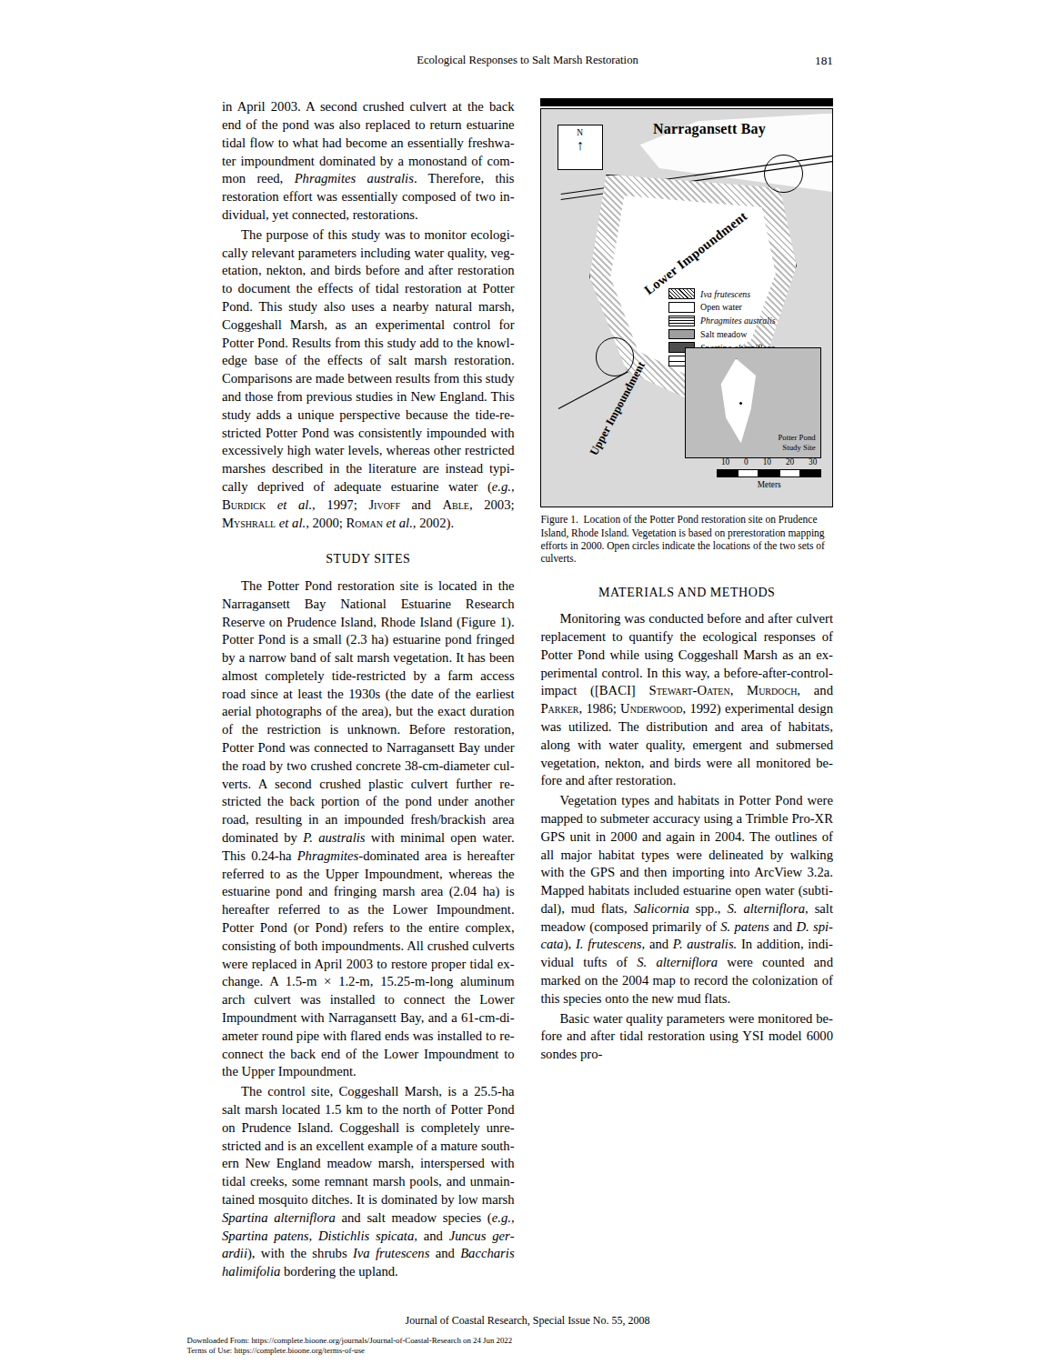Ecological Responses to Salt Marsh Restoration 181
in April 2003. A second crushed culvert at the back end of the pond was also replaced to return estuarine tidal flow to what had become an essentially freshwater impoundment dominated by a monostand of common reed, Phragmites australis. Therefore, this restoration effort was essentially composed of two individual, yet connected, restorations.
The purpose of this study was to monitor ecologically relevant parameters including water quality, vegetation, nekton, and birds before and after restoration to document the effects of tidal restoration at Potter Pond. This study also uses a nearby natural marsh, Coggeshall Marsh, as an experimental control for Potter Pond. Results from this study add to the knowledge base of the effects of salt marsh restoration. Comparisons are made between results from this study and those from previous studies in New England. This study adds a unique perspective because the tide-restricted Potter Pond was consistently impounded with excessively high water levels, whereas other restricted marshes described in the literature are instead typically deprived of adequate estuarine water (e.g., Burdick et al., 1997; Jivoff and Able, 2003; Myshrall et al., 2000; Roman et al., 2002).
Study Sites
The Potter Pond restoration site is located in the Narragansett Bay National Estuarine Research Reserve on Prudence Island, Rhode Island (Figure 1). Potter Pond is a small (2.3 ha) estuarine pond fringed by a narrow band of salt marsh vegetation. It has been almost completely tide-restricted by a farm access road since at least the 1930s (the date of the earliest aerial photographs of the area), but the exact duration of the restriction is unknown. Before restoration, Potter Pond was connected to Narragansett Bay under the road by two crushed concrete 38-cm-diameter culverts. A second crushed plastic culvert further restricted the back portion of the pond under another road, resulting in an impounded fresh/brackish area dominated by P. australis with minimal open water. This 0.24-ha Phragmites-dominated area is hereafter referred to as the Upper Impoundment, whereas the estuarine pond and fringing marsh area (2.04 ha) is hereafter referred to as the Lower Impoundment. Potter Pond (or Pond) refers to the entire complex, consisting of both impoundments. All crushed culverts were replaced in April 2003 to restore proper tidal exchange. A 1.5-m × 1.2-m, 15.25-m-long aluminum arch culvert was installed to connect the Lower Impoundment with Narragansett Bay, and a 61-cm-diameter round pipe with flared ends was installed to reconnect the back end of the Lower Impoundment to the Upper Impoundment.
The control site, Coggeshall Marsh, is a 25.5-ha salt marsh located 1.5 km to the north of Potter Pond on Prudence Island. Coggeshall is completely unrestricted and is an excellent example of a mature southern New England meadow marsh, interspersed with tidal creeks, some remnant marsh pools, and unmaintained mosquito ditches. It is dominated by low marsh Spartina alterniflora and salt meadow species (e.g., Spartina patens, Distichlis spicata, and Juncus gerardii), with the shrubs Iva frutescens and Baccharis halimifolia bordering the upland.
Narragansett Bay
N ↑
Lower Impoundment
Upper Impoundment
Iva frutescens
Open water
Phragmites australis
Salt meadow
Spartina alterniflora
Roads
Potter Pond
Study Site
100102030
Meters
Figure 1. Location of the Potter Pond restoration site on Prudence Island, Rhode Island. Vegetation is based on prerestoration mapping efforts in 2000. Open circles indicate the locations of the two sets of culverts.
Materials and Methods
Monitoring was conducted before and after culvert replacement to quantify the ecological responses of Potter Pond while using Coggeshall Marsh as an experimental control. In this way, a before-after-control-impact ([BACI] Stewart-Oaten, Murdoch, and Parker, 1986; Underwood, 1992) experimental design was utilized. The distribution and area of habitats, along with water quality, emergent and submersed vegetation, nekton, and birds were all monitored before and after restoration.
Vegetation types and habitats in Potter Pond were mapped to submeter accuracy using a Trimble Pro-XR GPS unit in 2000 and again in 2004. The outlines of all major habitat types were delineated by walking with the GPS and then importing into ArcView 3.2a. Mapped habitats included estuarine open water (subtidal), mud flats, Salicornia spp., S. alterniflora, salt meadow (composed primarily of S. patens and D. spicata), I. frutescens, and P. australis. In addition, individual tufts of S. alterniflora were counted and marked on the 2004 map to record the colonization of this species onto the new mud flats.
Basic water quality parameters were monitored before and after tidal restoration using YSI model 6000 sondes pro-
Journal of Coastal Research, Special Issue No. 55, 2008
Downloaded From: https://complete.bioone.org/journals/Journal-of-Coastal-Research on 24 Jun 2022
Terms of Use: https://complete.bioone.org/terms-of-use